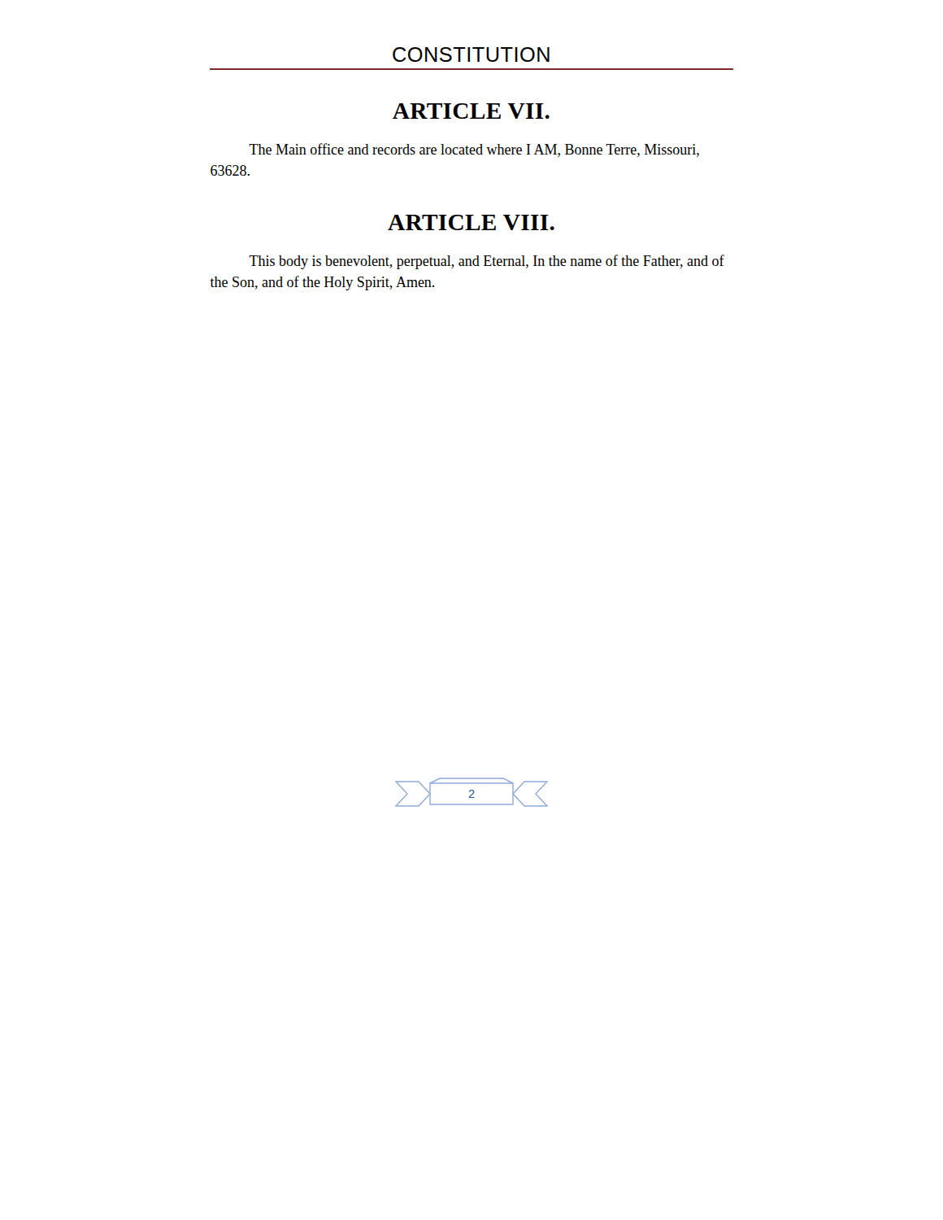CONSTITUTION
ARTICLE VII.
The Main office and records are located where I AM, Bonne Terre, Missouri, 63628.
ARTICLE VIII.
This body is benevolent, perpetual, and Eternal, In the name of the Father, and of the Son, and of the Holy Spirit, Amen.
2